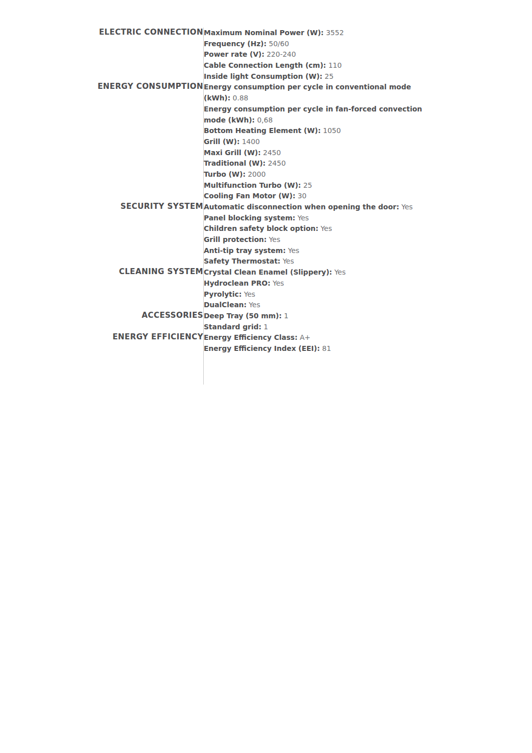| ELECTRIC CONNECTION | Maximum Nominal Power (W): 3552 Frequency (Hz): 50/60 Power rate (V): 220-240 Cable Connection Length (cm): 110 Inside light Consumption (W): 25 |
| ENERGY CONSUMPTION | Energy consumption per cycle in conventional mode (kWh): 0.88 Energy consumption per cycle in fan-forced convection mode (kWh): 0,68 Bottom Heating Element (W): 1050 Grill (W): 1400 Maxi Grill (W): 2450 Traditional (W): 2450 Turbo (W): 2000 Multifunction Turbo (W): 25 Cooling Fan Motor (W): 30 |
| SECURITY SYSTEM | Automatic disconnection when opening the door: Yes Panel blocking system: Yes Children safety block option: Yes Grill protection: Yes Anti-tip tray system: Yes Safety Thermostat: Yes |
| CLEANING SYSTEM | Crystal Clean Enamel (Slippery): Yes Hydroclean PRO: Yes Pyrolytic: Yes DualClean: Yes |
| ACCESSORIES | Deep Tray (50 mm): 1 Standard grid: 1 |
| ENERGY EFFICIENCY | Energy Efficiency Class: A+ Energy Efficiency Index (EEI): 81 |